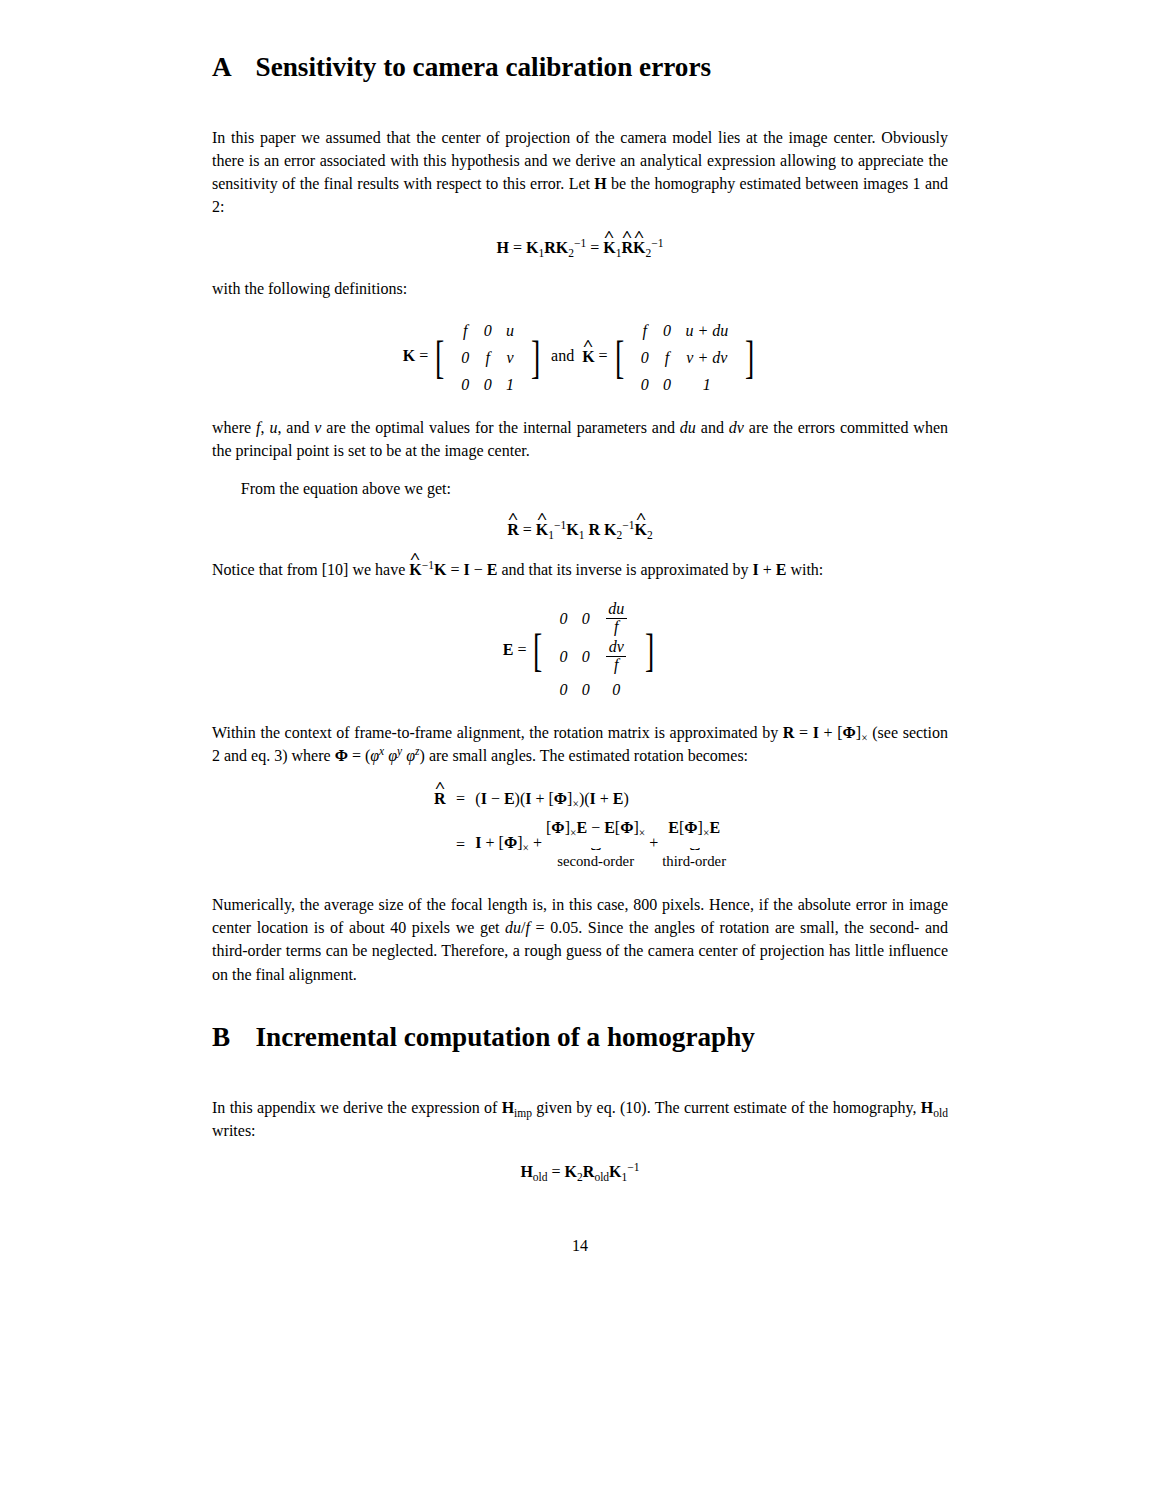ASensitivity to camera calibration errors
In this paper we assumed that the center of projection of the camera model lies at the image center. Obviously there is an error associated with this hypothesis and we derive an analytical expression allowing to appreciate the sensitivity of the final results with respect to this error. Let H be the homography estimated between images 1 and 2:
H = K1RK2−1 = K1RK2−1
with the following definitions:
K = [
| f | 0 | u |
| 0 | f | v |
| 0 | 0 | 1 |
] and K = [
| f | 0 | u + du |
| 0 | f | v + dv |
| 0 | 0 | 1 |
]
where f, u, and v are the optimal values for the internal parameters and du and dv are the errors committed when the principal point is set to be at the image center.
From the equation above we get:
R = K1−1K1 R K2−1K2
Notice that from [10] we have K−1K = I − E and that its inverse is approximated by I + E with:
E = [
| 0 | 0 | du f |
| 0 | 0 | dv f |
| 0 | 0 | 0 |
]
Within the context of frame-to-frame alignment, the rotation matrix is approximated by R = I + [Φ]× (see section 2 and eq. 3) where Φ = (φx φy φz) are small angles. The estimated rotation becomes:
| R | = | ( I − E )( I + [ Φ ] × )( I + E ) |
| | = | I + [ Φ ] × + [ Φ ] × E − E [ Φ ] × ⏟ second-order + E [ Φ ] × E ⏟ third-order |
Numerically, the average size of the focal length is, in this case, 800 pixels. Hence, if the absolute error in image center location is of about 40 pixels we get du/f = 0.05. Since the angles of rotation are small, the second- and third-order terms can be neglected. Therefore, a rough guess of the camera center of projection has little influence on the final alignment.
BIncremental computation of a homography
In this appendix we derive the expression of Himp given by eq. (10). The current estimate of the homography, Hold writes:
Hold = K2RoldK1−1
14